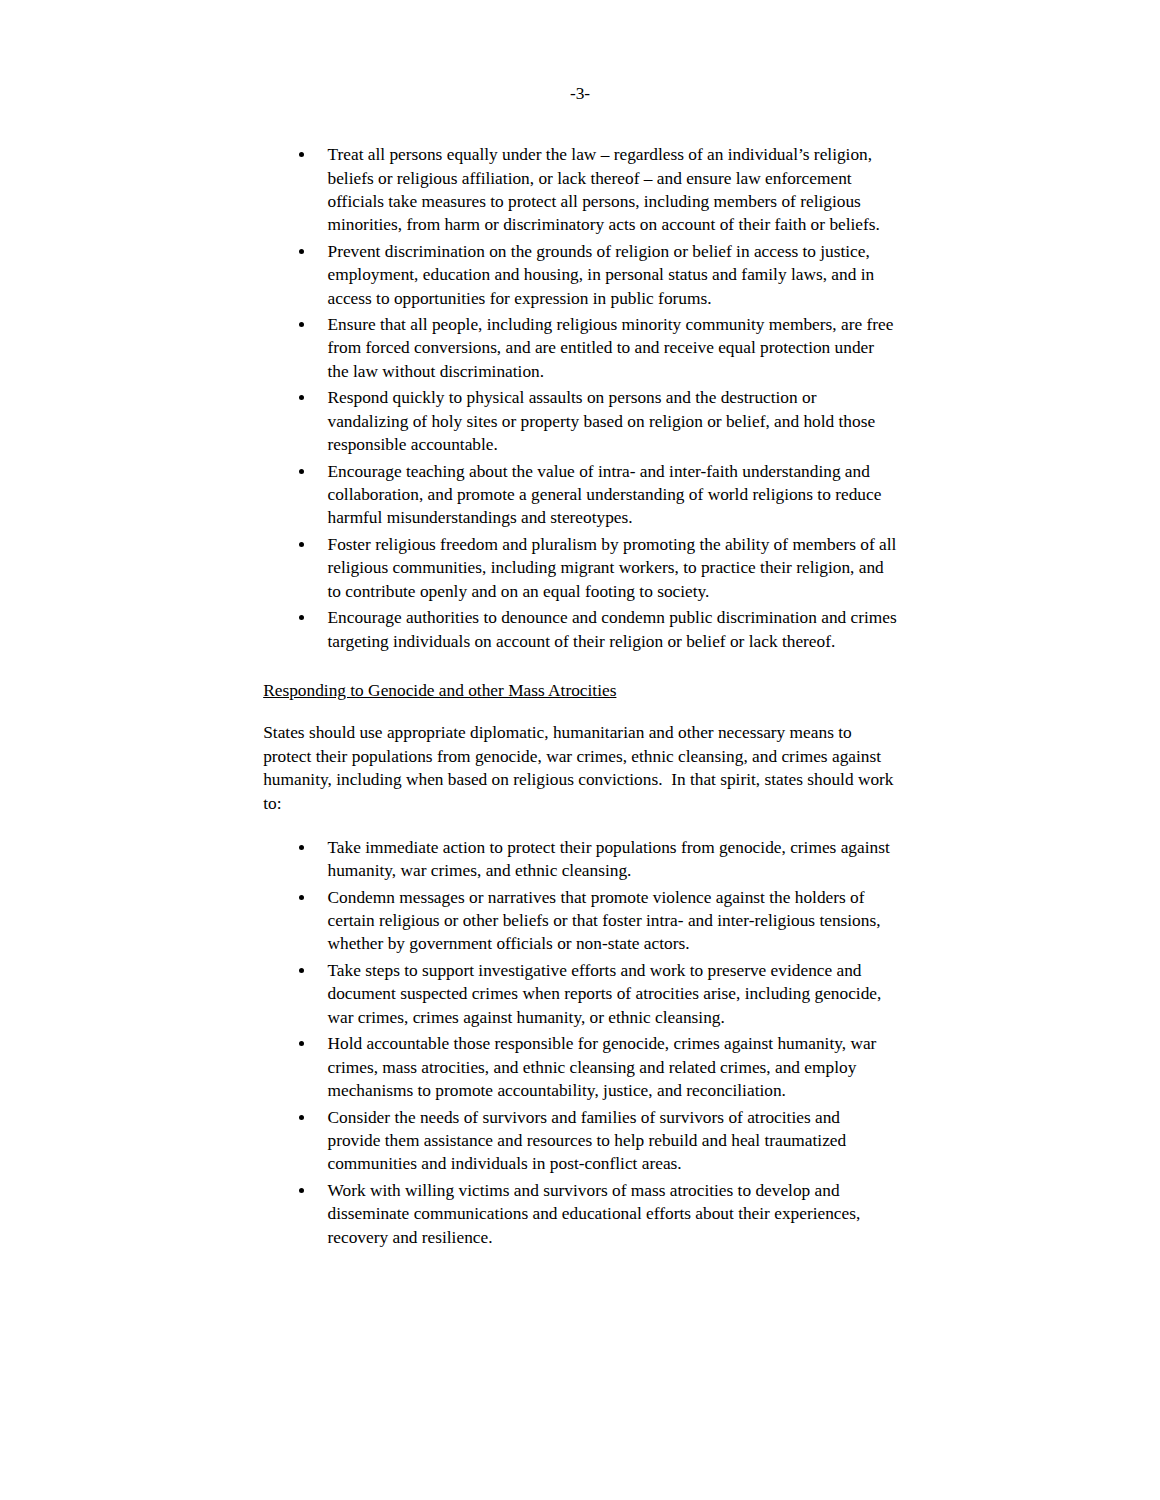-3-
Treat all persons equally under the law – regardless of an individual’s religion, beliefs or religious affiliation, or lack thereof – and ensure law enforcement officials take measures to protect all persons, including members of religious minorities, from harm or discriminatory acts on account of their faith or beliefs.
Prevent discrimination on the grounds of religion or belief in access to justice, employment, education and housing, in personal status and family laws, and in access to opportunities for expression in public forums.
Ensure that all people, including religious minority community members, are free from forced conversions, and are entitled to and receive equal protection under the law without discrimination.
Respond quickly to physical assaults on persons and the destruction or vandalizing of holy sites or property based on religion or belief, and hold those responsible accountable.
Encourage teaching about the value of intra- and inter-faith understanding and collaboration, and promote a general understanding of world religions to reduce harmful misunderstandings and stereotypes.
Foster religious freedom and pluralism by promoting the ability of members of all religious communities, including migrant workers, to practice their religion, and to contribute openly and on an equal footing to society.
Encourage authorities to denounce and condemn public discrimination and crimes targeting individuals on account of their religion or belief or lack thereof.
Responding to Genocide and other Mass Atrocities
States should use appropriate diplomatic, humanitarian and other necessary means to protect their populations from genocide, war crimes, ethnic cleansing, and crimes against humanity, including when based on religious convictions. In that spirit, states should work to:
Take immediate action to protect their populations from genocide, crimes against humanity, war crimes, and ethnic cleansing.
Condemn messages or narratives that promote violence against the holders of certain religious or other beliefs or that foster intra- and inter-religious tensions, whether by government officials or non-state actors.
Take steps to support investigative efforts and work to preserve evidence and document suspected crimes when reports of atrocities arise, including genocide, war crimes, crimes against humanity, or ethnic cleansing.
Hold accountable those responsible for genocide, crimes against humanity, war crimes, mass atrocities, and ethnic cleansing and related crimes, and employ mechanisms to promote accountability, justice, and reconciliation.
Consider the needs of survivors and families of survivors of atrocities and provide them assistance and resources to help rebuild and heal traumatized communities and individuals in post-conflict areas.
Work with willing victims and survivors of mass atrocities to develop and disseminate communications and educational efforts about their experiences, recovery and resilience.